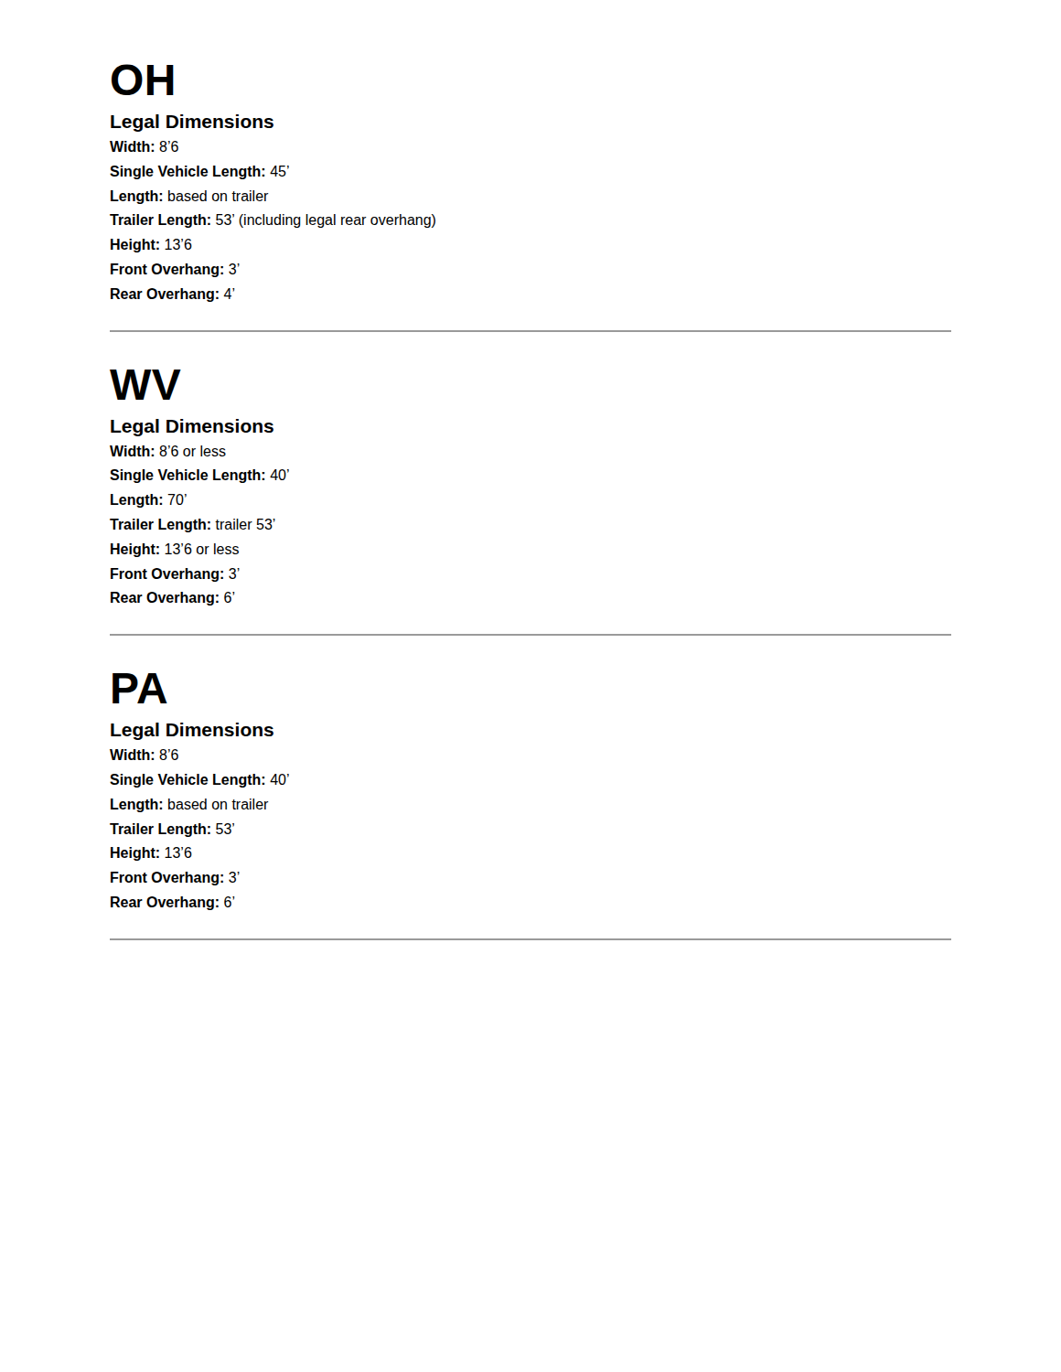OH
Legal Dimensions
Width: 8’6
Single Vehicle Length: 45’
Length: based on trailer
Trailer Length: 53’ (including legal rear overhang)
Height: 13’6
Front Overhang: 3’
Rear Overhang: 4’
WV
Legal Dimensions
Width: 8’6 or less
Single Vehicle Length: 40’
Length: 70’
Trailer Length: trailer 53’
Height: 13’6 or less
Front Overhang: 3’
Rear Overhang: 6’
PA
Legal Dimensions
Width: 8’6
Single Vehicle Length: 40’
Length: based on trailer
Trailer Length: 53’
Height: 13’6
Front Overhang: 3’
Rear Overhang: 6’